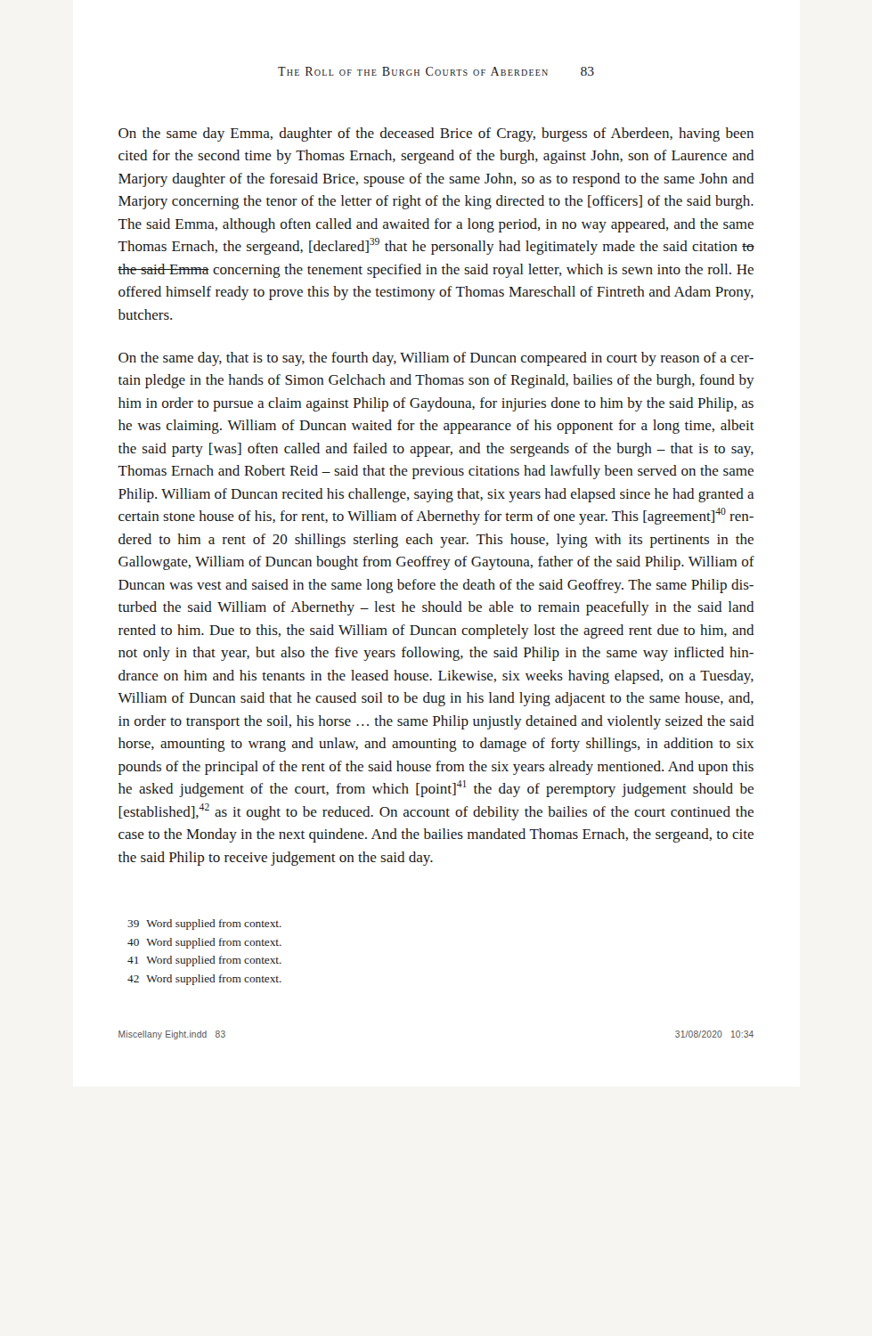The Roll of the Burgh Courts of Aberdeen 83
On the same day Emma, daughter of the deceased Brice of Cragy, burgess of Aberdeen, having been cited for the second time by Thomas Ernach, sergeand of the burgh, against John, son of Laurence and Marjory daughter of the foresaid Brice, spouse of the same John, so as to respond to the same John and Marjory concerning the tenor of the letter of right of the king directed to the [officers] of the said burgh. The said Emma, although often called and awaited for a long period, in no way appeared, and the same Thomas Ernach, the sergeand, [declared]39 that he personally had legitimately made the said citation to the said Emma concerning the tenement specified in the said royal letter, which is sewn into the roll. He offered himself ready to prove this by the testimony of Thomas Mareschall of Fintreth and Adam Prony, butchers.
On the same day, that is to say, the fourth day, William of Duncan compeared in court by reason of a certain pledge in the hands of Simon Gelchach and Thomas son of Reginald, bailies of the burgh, found by him in order to pursue a claim against Philip of Gaydouna, for injuries done to him by the said Philip, as he was claiming. William of Duncan waited for the appearance of his opponent for a long time, albeit the said party [was] often called and failed to appear, and the sergeands of the burgh – that is to say, Thomas Ernach and Robert Reid – said that the previous citations had lawfully been served on the same Philip. William of Duncan recited his challenge, saying that, six years had elapsed since he had granted a certain stone house of his, for rent, to William of Abernethy for term of one year. This [agreement]40 rendered to him a rent of 20 shillings sterling each year. This house, lying with its pertinents in the Gallowgate, William of Duncan bought from Geoffrey of Gaytouna, father of the said Philip. William of Duncan was vest and saised in the same long before the death of the said Geoffrey. The same Philip disturbed the said William of Abernethy – lest he should be able to remain peacefully in the said land rented to him. Due to this, the said William of Duncan completely lost the agreed rent due to him, and not only in that year, but also the five years following, the said Philip in the same way inflicted hindrance on him and his tenants in the leased house. Likewise, six weeks having elapsed, on a Tuesday, William of Duncan said that he caused soil to be dug in his land lying adjacent to the same house, and, in order to transport the soil, his horse … the same Philip unjustly detained and violently seized the said horse, amounting to wrang and unlaw, and amounting to damage of forty shillings, in addition to six pounds of the principal of the rent of the said house from the six years already mentioned. And upon this he asked judgement of the court, from which [point]41 the day of peremptory judgement should be [established],42 as it ought to be reduced. On account of debility the bailies of the court continued the case to the Monday in the next quindene. And the bailies mandated Thomas Ernach, the sergeand, to cite the said Philip to receive judgement on the said day.
Word supplied from context.
Word supplied from context.
Word supplied from context.
Word supplied from context.
Miscellany Eight.indd 83 31/08/2020 10:34